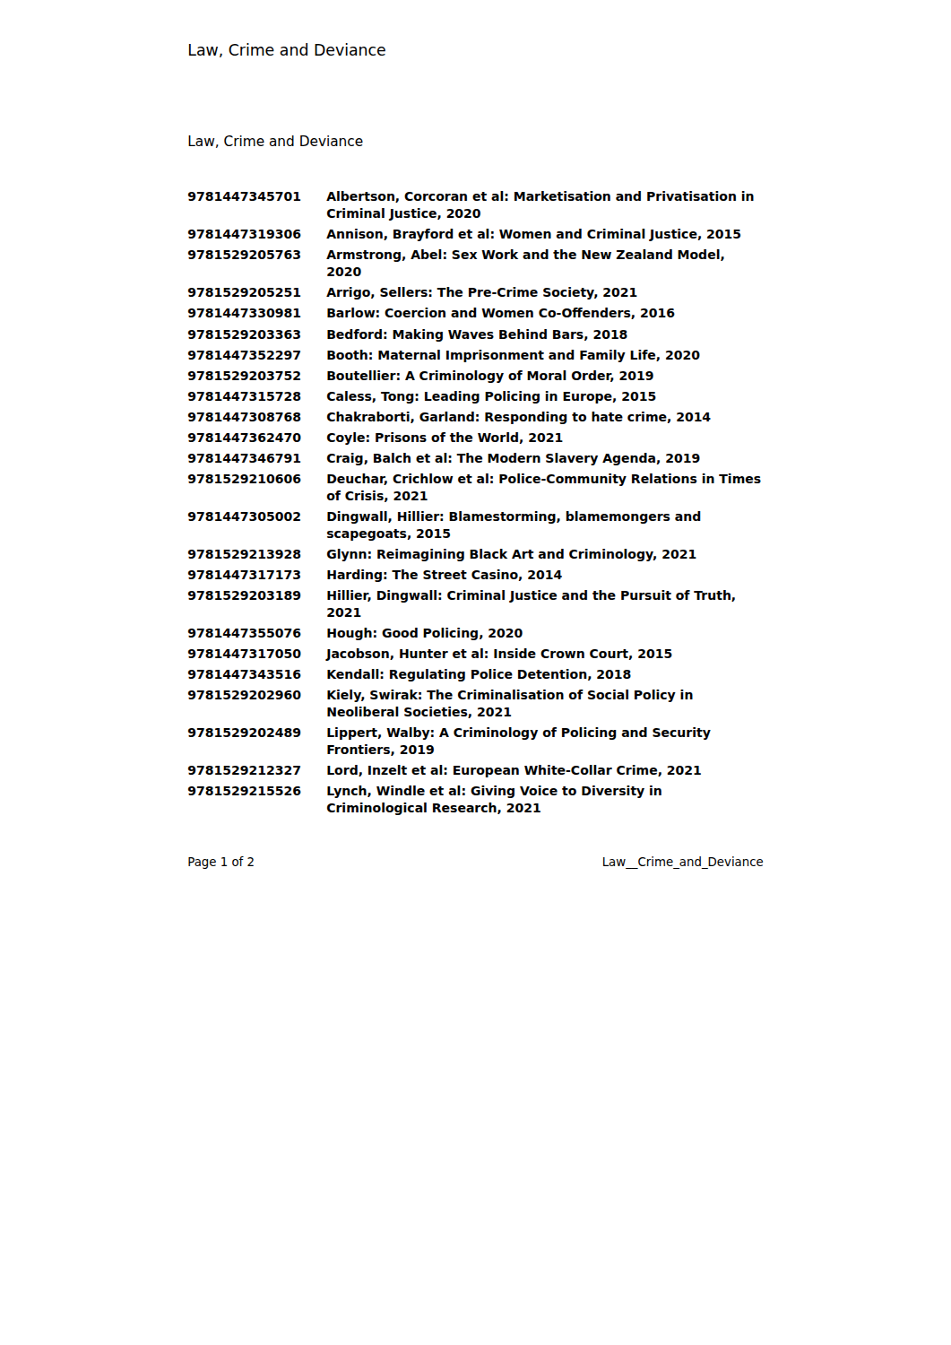Law, Crime and Deviance
Law, Crime and Deviance
| 9781447345701 | Albertson, Corcoran et al: Marketisation and Privatisation in Criminal Justice, 2020 |
| 9781447319306 | Annison, Brayford et al: Women and Criminal Justice, 2015 |
| 9781529205763 | Armstrong, Abel: Sex Work and the New Zealand Model, 2020 |
| 9781529205251 | Arrigo, Sellers: The Pre-Crime Society, 2021 |
| 9781447330981 | Barlow: Coercion and Women Co-Offenders, 2016 |
| 9781529203363 | Bedford: Making Waves Behind Bars, 2018 |
| 9781447352297 | Booth: Maternal Imprisonment and Family Life, 2020 |
| 9781529203752 | Boutellier: A Criminology of Moral Order, 2019 |
| 9781447315728 | Caless, Tong: Leading Policing in Europe, 2015 |
| 9781447308768 | Chakraborti, Garland: Responding to hate crime, 2014 |
| 9781447362470 | Coyle: Prisons of the World, 2021 |
| 9781447346791 | Craig, Balch et al: The Modern Slavery Agenda, 2019 |
| 9781529210606 | Deuchar, Crichlow et al: Police-Community Relations in Times of Crisis, 2021 |
| 9781447305002 | Dingwall, Hillier: Blamestorming, blamemongers and scapegoats, 2015 |
| 9781529213928 | Glynn: Reimagining Black Art and Criminology, 2021 |
| 9781447317173 | Harding: The Street Casino, 2014 |
| 9781529203189 | Hillier, Dingwall: Criminal Justice and the Pursuit of Truth, 2021 |
| 9781447355076 | Hough: Good Policing, 2020 |
| 9781447317050 | Jacobson, Hunter et al: Inside Crown Court, 2015 |
| 9781447343516 | Kendall: Regulating Police Detention, 2018 |
| 9781529202960 | Kiely, Swirak: The Criminalisation of Social Policy in Neoliberal Societies, 2021 |
| 9781529202489 | Lippert, Walby: A Criminology of Policing and Security Frontiers, 2019 |
| 9781529212327 | Lord, Inzelt et al: European White-Collar Crime, 2021 |
| 9781529215526 | Lynch, Windle et al: Giving Voice to Diversity in Criminological Research, 2021 |
Page 1 of 2
Law__Crime_and_Deviance